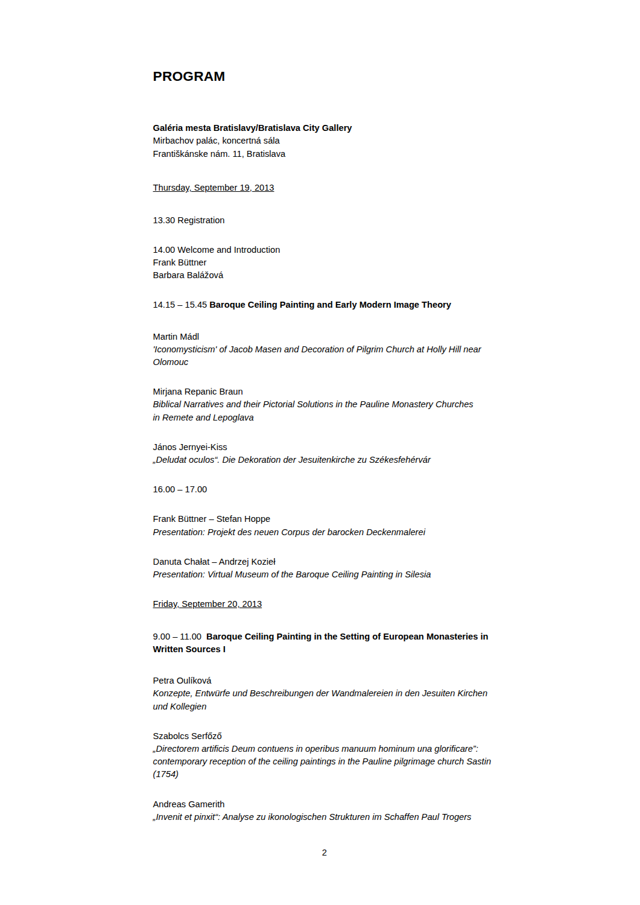PROGRAM
Galéria mesta Bratislavy/Bratislava City Gallery
Mirbachov palác, koncertná sála
Františkánske nám. 11, Bratislava
Thursday, September 19, 2013
13.30 Registration
14.00 Welcome and Introduction
Frank Büttner
Barbara Balážová
14.15 – 15.45 Baroque Ceiling Painting and Early Modern Image Theory
Martin Mádl
'Iconomysticism' of Jacob Masen and Decoration of Pilgrim Church at Holly Hill near Olomouc
Mirjana Repanic Braun
Biblical Narratives and their Pictorial Solutions in the Pauline Monastery Churches
in Remete and Lepoglava
János Jernyei-Kiss
„Deludat oculos“. Die Dekoration der Jesuitenkirche zu Székesfehérvár
16.00 – 17.00
Frank Büttner – Stefan Hoppe
Presentation: Projekt des neuen Corpus der barocken Deckenmalerei
Danuta Chałat – Andrzej Kozieł
Presentation: Virtual Museum of the Baroque Ceiling Painting in Silesia
Friday, September 20, 2013
9.00 – 11.00 Baroque Ceiling Painting in the Setting of European Monasteries in Written Sources I
Petra Oulíková
Konzepte, Entwürfe und Beschreibungen der Wandmalereien in den Jesuiten Kirchen und Kollegien
Szabolcs Serfőző
„Directorem artificis Deum contuens in operibus manuum hominum una glorificare”:
contemporary reception of the ceiling paintings in the Pauline pilgrimage church Sastin (1754)
Andreas Gamerith
„Invenit et pinxit“: Analyse zu ikonologischen Strukturen im Schaffen Paul Trogers
2